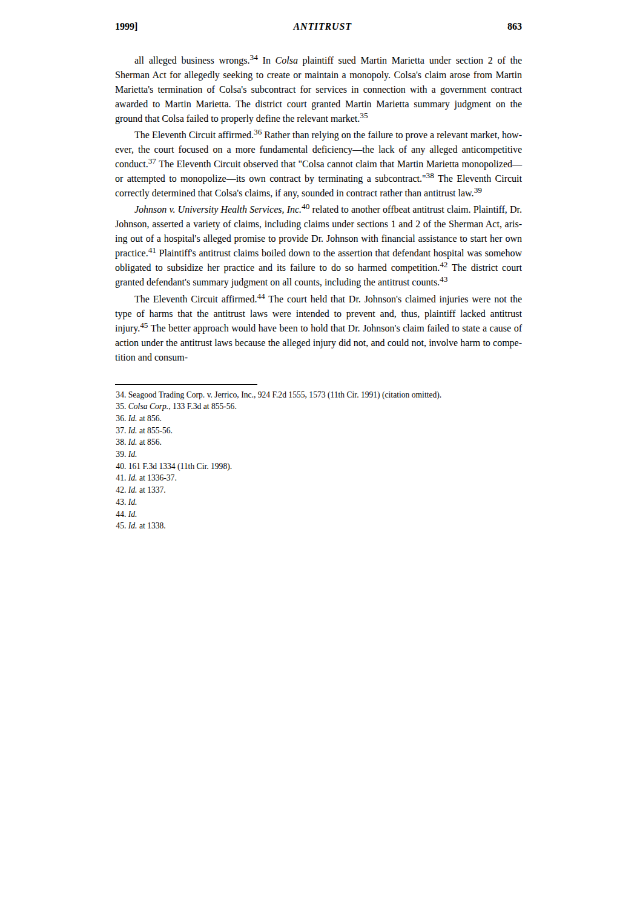1999] ANTITRUST 863
all alleged business wrongs.34 In Colsa plaintiff sued Martin Marietta under section 2 of the Sherman Act for allegedly seeking to create or maintain a monopoly. Colsa's claim arose from Martin Marietta's termination of Colsa's subcontract for services in connection with a government contract awarded to Martin Marietta. The district court granted Martin Marietta summary judgment on the ground that Colsa failed to properly define the relevant market.35
The Eleventh Circuit affirmed.36 Rather than relying on the failure to prove a relevant market, however, the court focused on a more fundamental deficiency—the lack of any alleged anticompetitive conduct.37 The Eleventh Circuit observed that "Colsa cannot claim that Martin Marietta monopolized—or attempted to monopolize—its own contract by terminating a subcontract."38 The Eleventh Circuit correctly determined that Colsa's claims, if any, sounded in contract rather than antitrust law.39
Johnson v. University Health Services, Inc.40 related to another offbeat antitrust claim. Plaintiff, Dr. Johnson, asserted a variety of claims, including claims under sections 1 and 2 of the Sherman Act, arising out of a hospital's alleged promise to provide Dr. Johnson with financial assistance to start her own practice.41 Plaintiff's antitrust claims boiled down to the assertion that defendant hospital was somehow obligated to subsidize her practice and its failure to do so harmed competition.42 The district court granted defendant's summary judgment on all counts, including the antitrust counts.43
The Eleventh Circuit affirmed.44 The court held that Dr. Johnson's claimed injuries were not the type of harms that the antitrust laws were intended to prevent and, thus, plaintiff lacked antitrust injury.45 The better approach would have been to hold that Dr. Johnson's claim failed to state a cause of action under the antitrust laws because the alleged injury did not, and could not, involve harm to competition and consum-
Seagood Trading Corp. v. Jerrico, Inc., 924 F.2d 1555, 1573 (11th Cir. 1991) (citation omitted).
Colsa Corp., 133 F.3d at 855-56.
Id. at 856.
Id. at 855-56.
Id. at 856.
Id.
161 F.3d 1334 (11th Cir. 1998).
Id. at 1336-37.
Id. at 1337.
Id.
Id.
Id. at 1338.